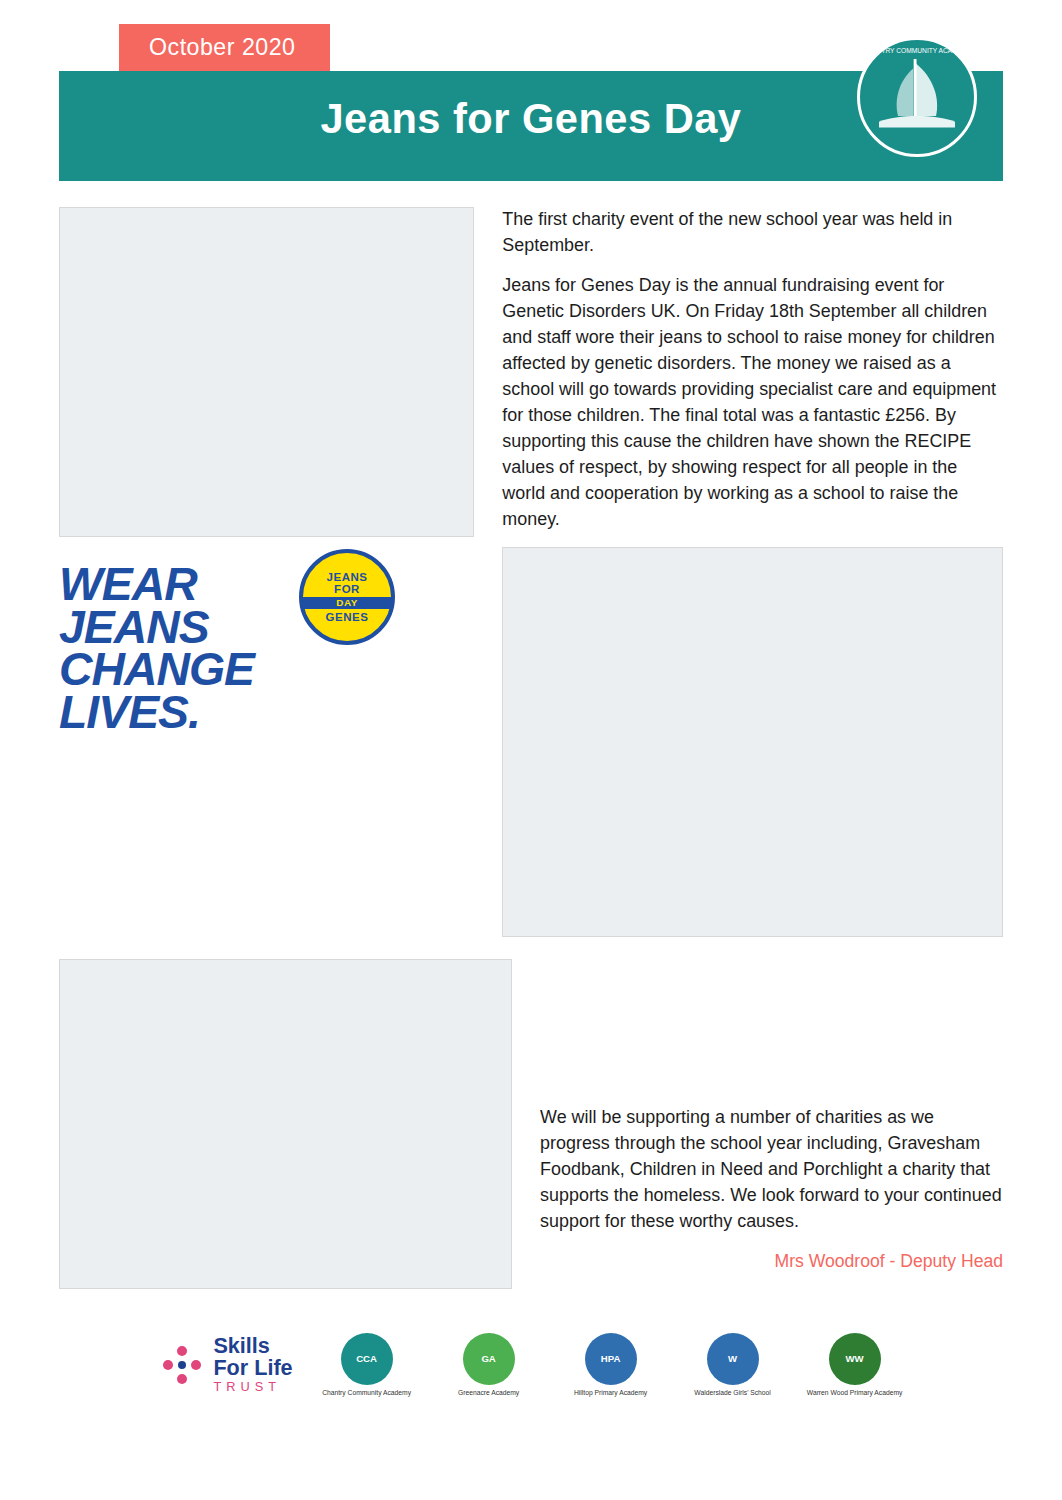October 2020
Jeans for Genes Day
CHANTRY COMMUNITY ACADEMY
Wear
Jeans
Change
Lives.
JEANS
FOR DAY GENES
The first charity event of the new school year was held in September.
Jeans for Genes Day is the annual fundraising event for Genetic Disorders UK. On Friday 18th September all children and staff wore their jeans to school to raise money for children affected by genetic disorders. The money we raised as a school will go towards providing specialist care and equipment for those children. The final total was a fantastic £256. By supporting this cause the children have shown the RECIPE values of respect, by showing respect for all people in the world and cooperation by working as a school to raise the money.
We will be supporting a number of charities as we progress through the school year including, Gravesham Foodbank, Children in Need and Porchlight a charity that supports the homeless. We look forward to your continued support for these worthy causes.
Mrs Woodroof - Deputy Head
Skills For Life TRUST
CCA
Chantry Community Academy
GA
Greenacre Academy
HPA
Hilltop Primary Academy
W
Walderslade Girls' School
WW
Warren Wood Primary Academy